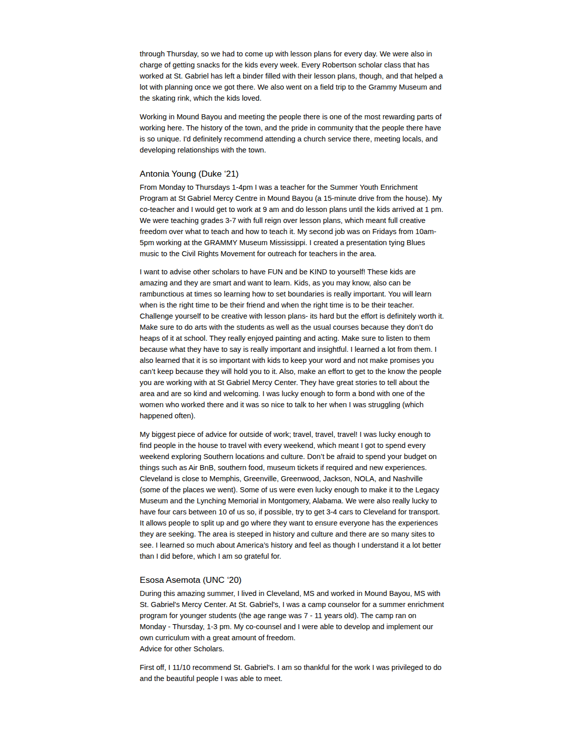through Thursday, so we had to come up with lesson plans for every day. We were also in charge of getting snacks for the kids every week. Every Robertson scholar class that has worked at St. Gabriel has left a binder filled with their lesson plans, though, and that helped a lot with planning once we got there. We also went on a field trip to the Grammy Museum and the skating rink, which the kids loved.
Working in Mound Bayou and meeting the people there is one of the most rewarding parts of working here. The history of the town, and the pride in community that the people there have is so unique. I'd definitely recommend attending a church service there, meeting locals, and developing relationships with the town.
Antonia Young (Duke ‘21)
From Monday to Thursdays 1-4pm I was a teacher for the Summer Youth Enrichment Program at St Gabriel Mercy Centre in Mound Bayou (a 15-minute drive from the house). My co-teacher and I would get to work at 9 am and do lesson plans until the kids arrived at 1 pm. We were teaching grades 3-7 with full reign over lesson plans, which meant full creative freedom over what to teach and how to teach it. My second job was on Fridays from 10am-5pm working at the GRAMMY Museum Mississippi. I created a presentation tying Blues music to the Civil Rights Movement for outreach for teachers in the area.
I want to advise other scholars to have FUN and be KIND to yourself! These kids are amazing and they are smart and want to learn. Kids, as you may know, also can be rambunctious at times so learning how to set boundaries is really important. You will learn when is the right time to be their friend and when the right time is to be their teacher. Challenge yourself to be creative with lesson plans- its hard but the effort is definitely worth it. Make sure to do arts with the students as well as the usual courses because they don’t do heaps of it at school. They really enjoyed painting and acting. Make sure to listen to them because what they have to say is really important and insightful. I learned a lot from them. I also learned that it is so important with kids to keep your word and not make promises you can’t keep because they will hold you to it. Also, make an effort to get to the know the people you are working with at St Gabriel Mercy Center. They have great stories to tell about the area and are so kind and welcoming. I was lucky enough to form a bond with one of the women who worked there and it was so nice to talk to her when I was struggling (which happened often).
My biggest piece of advice for outside of work; travel, travel, travel! I was lucky enough to find people in the house to travel with every weekend, which meant I got to spend every weekend exploring Southern locations and culture. Don’t be afraid to spend your budget on things such as Air BnB, southern food, museum tickets if required and new experiences. Cleveland is close to Memphis, Greenville, Greenwood, Jackson, NOLA, and Nashville (some of the places we went). Some of us were even lucky enough to make it to the Legacy Museum and the Lynching Memorial in Montgomery, Alabama. We were also really lucky to have four cars between 10 of us so, if possible, try to get 3-4 cars to Cleveland for transport. It allows people to split up and go where they want to ensure everyone has the experiences they are seeking. The area is steeped in history and culture and there are so many sites to see. I learned so much about America’s history and feel as though I understand it a lot better than I did before, which I am so grateful for.
Esosa Asemota (UNC ‘20)
During this amazing summer, I lived in Cleveland, MS and worked in Mound Bayou, MS with St. Gabriel's Mercy Center. At St. Gabriel's, I was a camp counselor for a summer enrichment program for younger students (the age range was 7 - 11 years old). The camp ran on Monday - Thursday, 1-3 pm. My co-counsel and I were able to develop and implement our own curriculum with a great amount of freedom.
Advice for other Scholars.
First off, I 11/10 recommend St. Gabriel's. I am so thankful for the work I was privileged to do and the beautiful people I was able to meet.